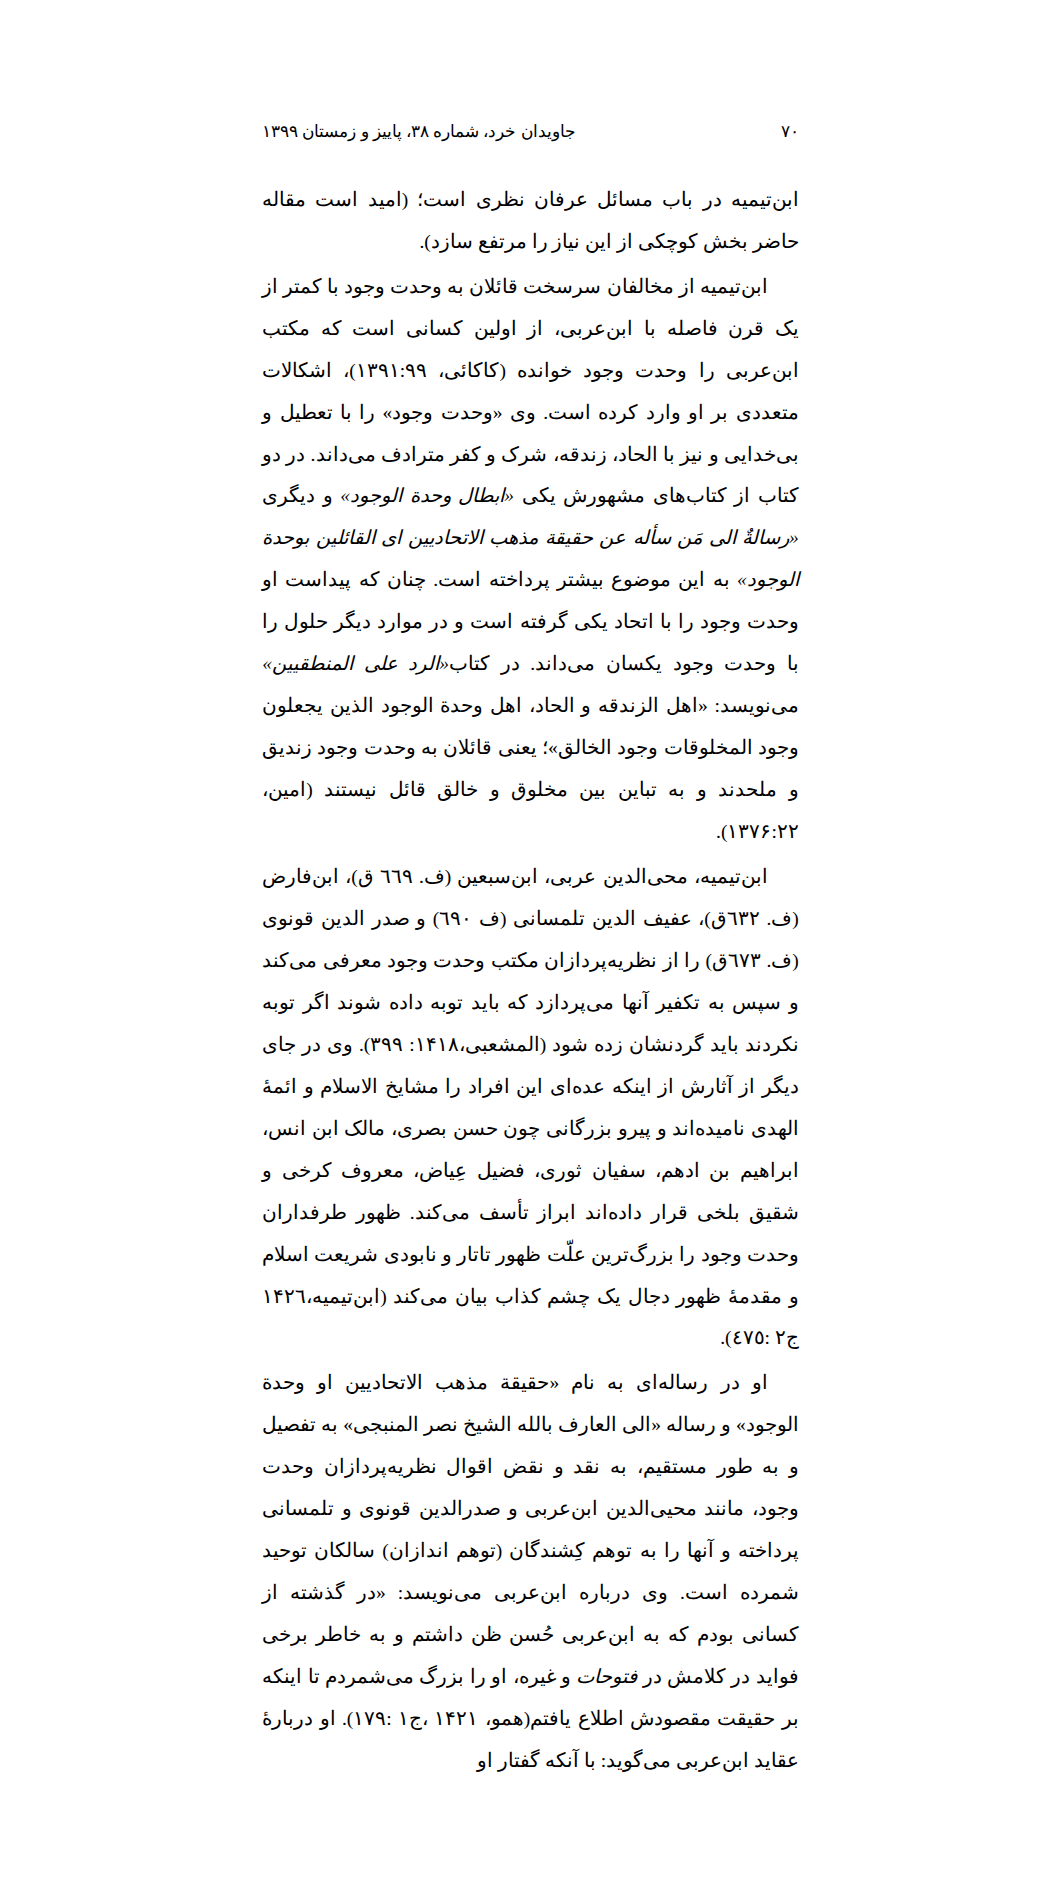۷۰ جاویدان خرد، شماره ۳۸، پاییز و زمستان ۱۳۹۹
ابن‌تیمیه در باب مسائل عرفان نظری است؛ (امید است مقاله حاضر بخش کوچکی از این نیاز را مرتفع سازد).
ابن‌تیمیه از مخالفان سرسخت قائلان به وحدت وجود با کمتر از یک قرن فاصله با ابن‌عربی، از اولین کسانی است که مکتب ابن‌عربی را وحدت وجود خوانده (کاکائی، ۱۳۹۱:۹۹)، اشکالات متعددی بر او وارد کرده است. وی «وحدت وجود» را با تعطیل و بی‌خدایی و نیز با الحاد، زندقه، شرک و کفر مترادف می‌داند. در دو کتاب از کتاب‌های مشهورش یکی «ابطال وحدة الوجود» و دیگری «رسالةٌ الی مَن سأله عن حقیقة مذهب الاتحادیین ای القائلین بوحدة الوجود» به این موضوع بیشتر پرداخته است. چنان که پیداست او وحدت وجود را با اتحاد یکی گرفته است و در موارد دیگر حلول را با وحدت وجود یکسان می‌داند. در کتاب«الرد علی المنطقیین» می‌نویسد: «اهل الزندقه و الحاد، اهل وحدة الوجود الذین یجعلون وجود المخلوقات وجود الخالق»؛ یعنی قائلان به وحدت وجود زندیق و ملحدند و به تباین بین مخلوق و خالق قائل نیستند (امین، ۱۳۷۶:۲۲).
ابن‌تیمیه، محی‌الدین عربی، ابن‌سبعین (ف. ٦٦٩ ق)، ابن‌فارض (ف. ٦٣٢ق)، عفیف الدین تلمسانی (ف ٦٩٠) و صدر الدین قونوی (ف. ٦٧٣ق) را از نظریه‌پردازان مکتب وحدت وجود معرفی می‌کند و سپس به تکفیر آنها می‌پردازد که باید توبه داده شوند اگر توبه نکردند باید گردنشان زده شود (المشعبی،۱۴۱۸: ۳۹۹). وی در جای دیگر از آثارش از اینکه عده‌ای این افراد را مشایخ الاسلام و ائمهٔ الهدی نامیده‌اند و پیرو بزرگانی چون حسن بصری، مالک ابن انس، ابراهیم بن ادهم، سفیان ثوری، فضیل عِیاض، معروف کرخی و شقیق بلخی قرار داده‌اند ابراز تأسف می‌کند. ظهور طرفداران وحدت وجود را بزرگ‌ترین علّت ظهور تاتار و نابودی شریعت اسلام و مقدمهٔ ظهور دجال یک چشم کذاب بیان می‌کند (ابن‌تیمیه،۱۴۲٦ ج۲ :٤٧٥).
او در رساله‌ای به نام «حقیقة مذهب الاتحادیین او وحدة الوجود» و رساله «الی العارف بالله الشیخ نصر المنبجی» به تفصیل و به طور مستقیم، به نقد و نقض اقوال نظریه‌پردازان وحدت وجود، مانند محیی‌الدین ابن‌عربی و صدرالدین قونوی و تلمسانی پرداخته و آنها را به توهم کِشندگان (توهم اندازان) سالکان توحید شمرده است. وی درباره ابن‌عربی می‌نویسد: «در گذشته از کسانی بودم که به ابن‌عربی حُسن ظن داشتم و به خاطر برخی فواید در کلامش در فتوحات و غیره، او را بزرگ می‌شمردم تا اینکه بر حقیقت مقصودش اطلاع یافتم(همو، ۱۴۲۱ ،ج۱ :۱۷۹). او دربارهٔ عقاید ابن‌عربی می‌گوید: با آنکه گفتار او